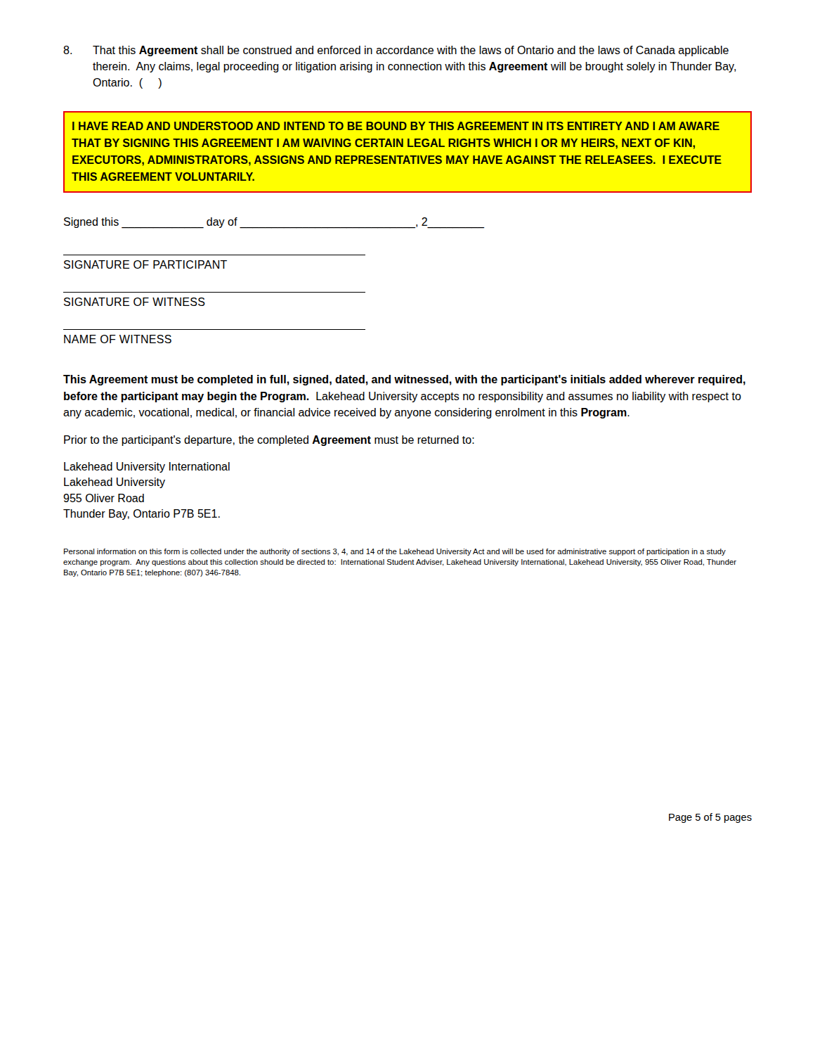8. That this Agreement shall be construed and enforced in accordance with the laws of Ontario and the laws of Canada applicable therein. Any claims, legal proceeding or litigation arising in connection with this Agreement will be brought solely in Thunder Bay, Ontario. ( )
I HAVE READ AND UNDERSTOOD AND INTEND TO BE BOUND BY THIS AGREEMENT IN ITS ENTIRETY AND I AM AWARE THAT BY SIGNING THIS AGREEMENT I AM WAIVING CERTAIN LEGAL RIGHTS WHICH I OR MY HEIRS, NEXT OF KIN, EXECUTORS, ADMINISTRATORS, ASSIGNS AND REPRESENTATIVES MAY HAVE AGAINST THE RELEASEES. I EXECUTE THIS AGREEMENT VOLUNTARILY.
Signed this _____________ day of ____________________________, 2_________
SIGNATURE OF PARTICIPANT
SIGNATURE OF WITNESS
NAME OF WITNESS
This Agreement must be completed in full, signed, dated, and witnessed, with the participant's initials added wherever required, before the participant may begin the Program. Lakehead University accepts no responsibility and assumes no liability with respect to any academic, vocational, medical, or financial advice received by anyone considering enrolment in this Program.
Prior to the participant's departure, the completed Agreement must be returned to:
Lakehead University International
Lakehead University
955 Oliver Road
Thunder Bay, Ontario P7B 5E1.
Personal information on this form is collected under the authority of sections 3, 4, and 14 of the Lakehead University Act and will be used for administrative support of participation in a study exchange program. Any questions about this collection should be directed to: International Student Adviser, Lakehead University International, Lakehead University, 955 Oliver Road, Thunder Bay, Ontario P7B 5E1; telephone: (807) 346-7848.
Page 5 of 5 pages